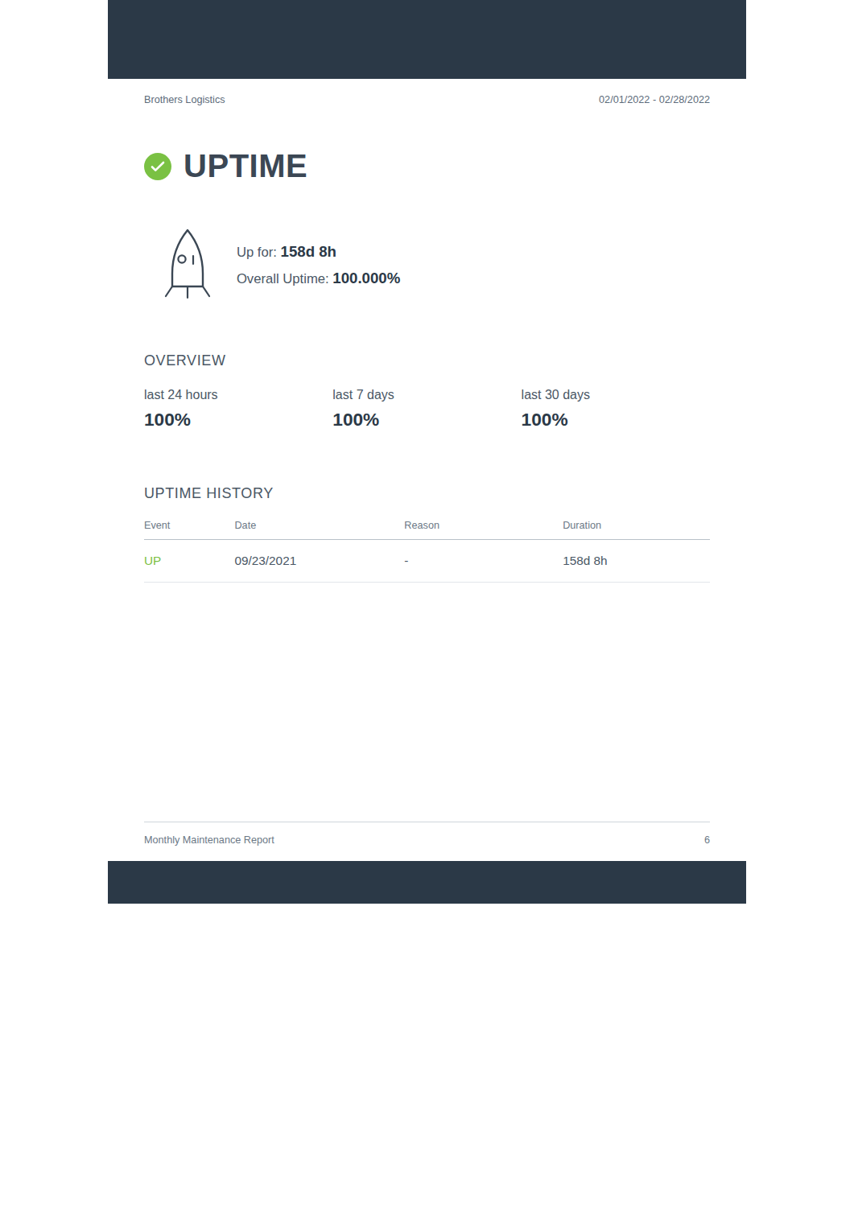Brothers Logistics 02/01/2022 - 02/28/2022
UPTIME
Up for: 158d 8h
Overall Uptime: 100.000%
OVERVIEW
last 24 hours
100%
last 7 days
100%
last 30 days
100%
UPTIME HISTORY
| Event | Date | Reason | Duration |
| --- | --- | --- | --- |
| UP | 09/23/2021 | - | 158d 8h |
Monthly Maintenance Report 6